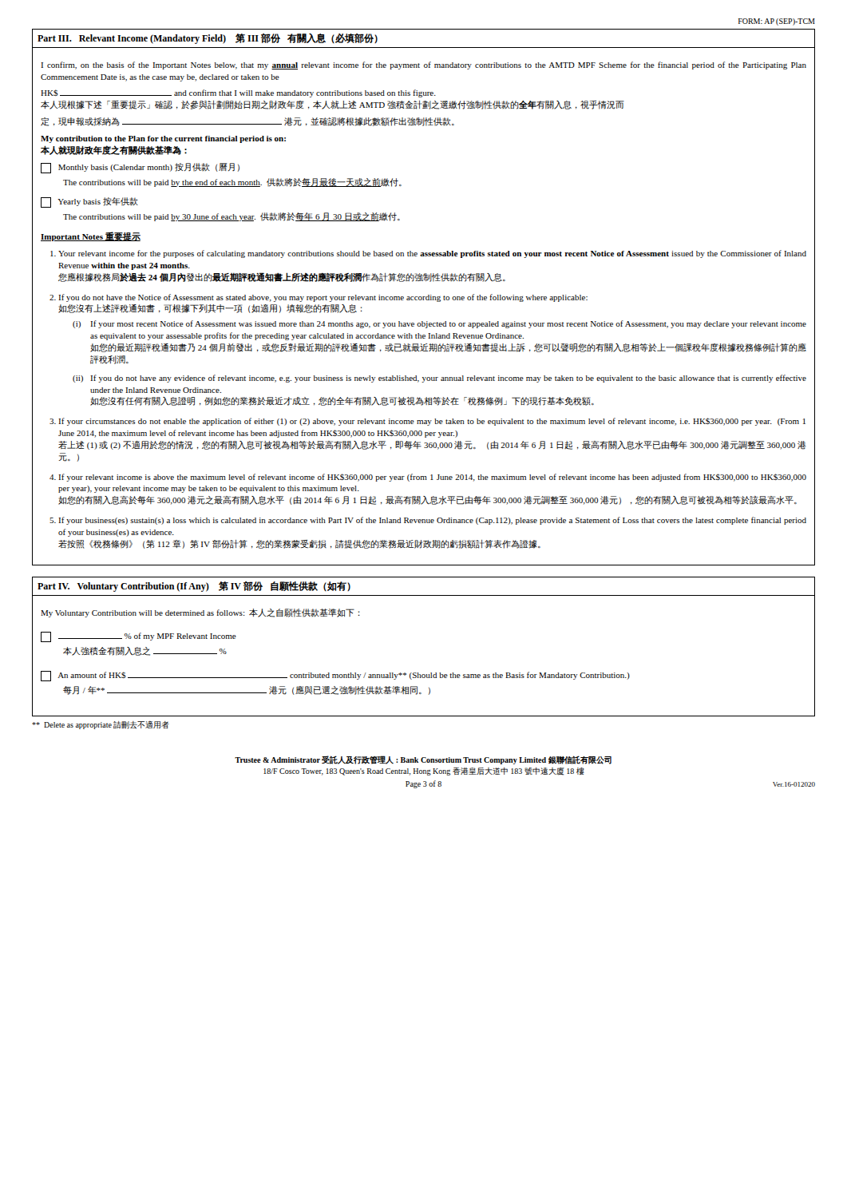FORM: AP (SEP)-TCM
Part III. Relevant Income (Mandatory Field) 第 III 部份 有關入息（必填部份）
I confirm, on the basis of the Important Notes below, that my annual relevant income for the payment of mandatory contributions to the AMTD MPF Scheme for the financial period of the Participating Plan Commencement Date is, as the case may be, declared or taken to be
HK$ and confirm that I will make mandatory contributions based on this figure.
本人現根據下述「重要提示」確認，於參與計劃開始日期之財政年度，本人就上述 AMTD 強積金計劃之選繳付強制性供款的全年有關入息，視乎情況而
定，現申報或採納為 港元，並確認將根據此數額作出強制性供款。
My contribution to the Plan for the current financial period is on:
本人就現財政年度之有關供款基準為：
Monthly basis (Calendar month) 按月供款（曆月）
The contributions will be paid by the end of each month. 供款將於每月最後一天或之前繳付。
Yearly basis 按年供款
The contributions will be paid by 30 June of each year. 供款將於每年 6 月 30 日或之前繳付。
Important Notes 重要提示
Your relevant income for the purposes of calculating mandatory contributions should be based on the assessable profits stated on your most recent Notice of Assessment issued by the Commissioner of Inland Revenue within the past 24 months.
您應根據稅務局於過去 24 個月內發出的最近期評稅通知書上所述的應評稅利潤作為計算您的強制性供款的有關入息。
If you do not have the Notice of Assessment as stated above, you may report your relevant income according to one of the following where applicable:
如您沒有上述評稅通知書，可根據下列其中一項（如適用）填報您的有關入息：
(i) If your most recent Notice of Assessment was issued more than 24 months ago, or you have objected to or appealed against your most recent Notice of Assessment, you may declare your relevant income as equivalent to your assessable profits for the preceding year calculated in accordance with the Inland Revenue Ordinance.
如您的最近期評稅通知書乃 24 個月前發出，或您反對最近期的評稅通知書，或已就最近期的評稅通知書提出上訴，您可以聲明您的有關入息相等於上一個課稅年度根據稅務條例計算的應評稅利潤。
(ii) If you do not have any evidence of relevant income, e.g. your business is newly established, your annual relevant income may be taken to be equivalent to the basic allowance that is currently effective under the Inland Revenue Ordinance.
如您沒有任何有關入息證明，例如您的業務於最近才成立，您的全年有關入息可被視為相等於在「稅務條例」下的現行基本免稅額。
If your circumstances do not enable the application of either (1) or (2) above, your relevant income may be taken to be equivalent to the maximum level of relevant income, i.e. HK$360,000 per year. (From 1 June 2014, the maximum level of relevant income has been adjusted from HK$300,000 to HK$360,000 per year.)
若上述 (1) 或 (2) 不適用於您的情況，您的有關入息可被視為相等於最高有關入息水平，即每年 360,000 港元。（由 2014 年 6 月 1 日起，最高有關入息水平已由每年 300,000 港元調整至 360,000 港元。）
If your relevant income is above the maximum level of relevant income of HK$360,000 per year (from 1 June 2014, the maximum level of relevant income has been adjusted from HK$300,000 to HK$360,000 per year), your relevant income may be taken to be equivalent to this maximum level.
如您的有關入息高於每年 360,000 港元之最高有關入息水平（由 2014 年 6 月 1 日起，最高有關入息水平已由每年 300,000 港元調整至 360,000 港元），您的有關入息可被視為相等於該最高水平。
If your business(es) sustain(s) a loss which is calculated in accordance with Part IV of the Inland Revenue Ordinance (Cap.112), please provide a Statement of Loss that covers the latest complete financial period of your business(es) as evidence.
若按照《稅務條例》（第 112 章）第 IV 部份計算，您的業務蒙受虧損，請提供您的業務最近財政期的虧損額計算表作為證據。
Part IV. Voluntary Contribution (If Any) 第 IV 部份 自願性供款（如有）
My Voluntary Contribution will be determined as follows: 本人之自願性供款基準如下：
% of my MPF Relevant Income
本人強積金有關入息之 %
An amount of HK$ contributed monthly / annually** (Should be the same as the Basis for Mandatory Contribution.)
每月 / 年** 港元（應與已選之強制性供款基準相同。）
** Delete as appropriate 請刪去不適用者
Trustee & Administrator 受託人及行政管理人 : Bank Consortium Trust Company Limited 銀聯信託有限公司
18/F Cosco Tower, 183 Queen's Road Central, Hong Kong 香港皇后大道中 183 號中遠大廈 18 樓
Page 3 of 8
Ver.16-012020